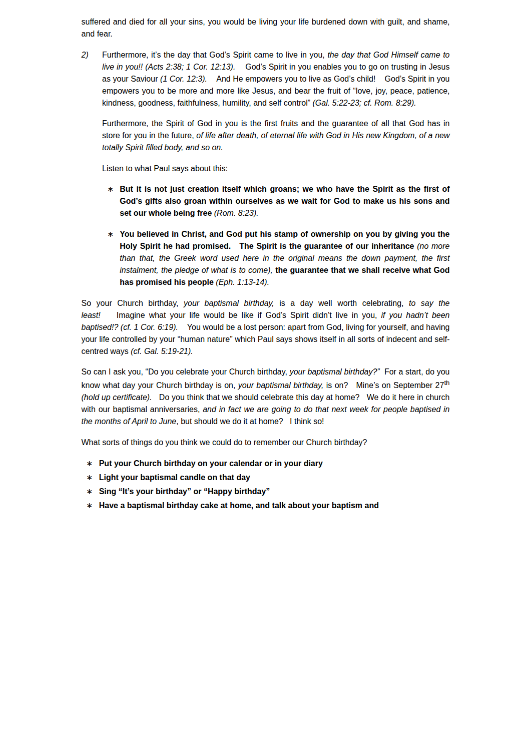suffered and died for all your sins, you would be living your life burdened down with guilt, and shame, and fear.
2)
Furthermore, it’s the day that God’s Spirit came to live in you, the day that God Himself came to live in you!! (Acts 2:38; 1 Cor. 12:13). God’s Spirit in you enables you to go on trusting in Jesus as your Saviour (1 Cor. 12:3). And He empowers you to live as God’s child! God’s Spirit in you empowers you to be more and more like Jesus, and bear the fruit of “love, joy, peace, patience, kindness, goodness, faithfulness, humility, and self control” (Gal. 5:22-23; cf. Rom. 8:29).
Furthermore, the Spirit of God in you is the first fruits and the guarantee of all that God has in store for you in the future, of life after death, of eternal life with God in His new Kingdom, of a new totally Spirit filled body, and so on.
Listen to what Paul says about this:
But it is not just creation itself which groans; we who have the Spirit as the first of God’s gifts also groan within ourselves as we wait for God to make us his sons and set our whole being free (Rom. 8:23).
You believed in Christ, and God put his stamp of ownership on you by giving you the Holy Spirit he had promised. The Spirit is the guarantee of our inheritance (no more than that, the Greek word used here in the original means the down payment, the first instalment, the pledge of what is to come), the guarantee that we shall receive what God has promised his people (Eph. 1:13-14).
So your Church birthday, your baptismal birthday, is a day well worth celebrating, to say the least! Imagine what your life would be like if God’s Spirit didn’t live in you, if you hadn’t been baptised!? (cf. 1 Cor. 6:19). You would be a lost person: apart from God, living for yourself, and having your life controlled by your “human nature” which Paul says shows itself in all sorts of indecent and self-centred ways (cf. Gal. 5:19-21).
So can I ask you, “Do you celebrate your Church birthday, your baptismal birthday?” For a start, do you know what day your Church birthday is on, your baptismal birthday, is on? Mine’s on September 27th (hold up certificate). Do you think that we should celebrate this day at home? We do it here in church with our baptismal anniversaries, and in fact we are going to do that next week for people baptised in the months of April to June, but should we do it at home? I think so!
What sorts of things do you think we could do to remember our Church birthday?
Put your Church birthday on your calendar or in your diary
Light your baptismal candle on that day
Sing “It’s your birthday” or “Happy birthday”
Have a baptismal birthday cake at home, and talk about your baptism and